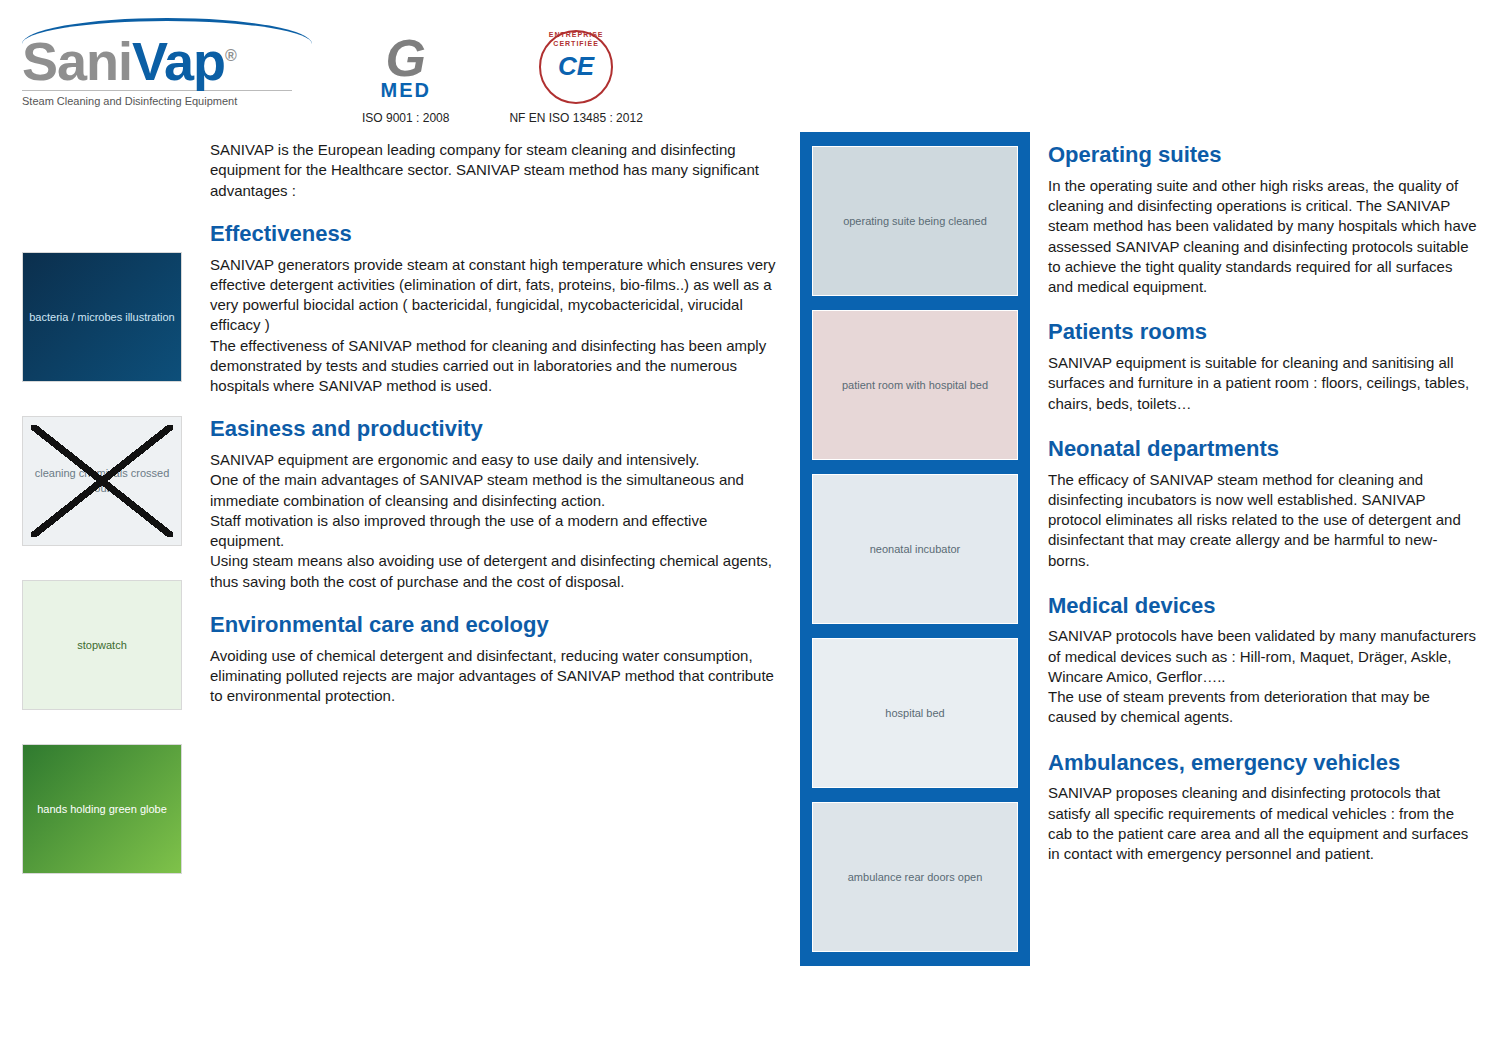Sani Vap®
Steam Cleaning and Disinfecting Equipment
G MED
ISO 9001 : 2008
CE
NF EN ISO 13485 : 2012
bacteria / microbes illustration
cleaning chemicals crossed out
stopwatch
hands holding green globe
SANIVAP is the European leading company for steam cleaning and disinfecting equipment for the Healthcare sector. SANIVAP steam method has many significant advantages :
Effectiveness
SANIVAP generators provide steam at constant high temperature which ensures very effective detergent activities (elimination of dirt, fats, proteins, bio-films..) as well as a very powerful biocidal action ( bactericidal, fungicidal, mycobactericidal, virucidal efficacy )
The effectiveness of SANIVAP method for cleaning and disinfecting has been amply demonstrated by tests and studies carried out in laboratories and the numerous hospitals where SANIVAP method is used.
Easiness and productivity
SANIVAP equipment are ergonomic and easy to use daily and intensively.
One of the main advantages of SANIVAP steam method is the simultaneous and immediate combination of cleansing and disinfecting action.
Staff motivation is also improved through the use of a modern and effective equipment.
Using steam means also avoiding use of detergent and disinfecting chemical agents, thus saving both the cost of purchase and the cost of disposal.
Environmental care and ecology
Avoiding use of chemical detergent and disinfectant, reducing water consumption, eliminating polluted rejects are major advantages of SANIVAP method that contribute to environmental protection.
operating suite being cleaned
patient room with hospital bed
neonatal incubator
hospital bed
ambulance rear doors open
Operating suites
In the operating suite and other high risks areas, the quality of cleaning and disinfecting operations is critical. The SANIVAP steam method has been validated by many hospitals which have assessed SANIVAP cleaning and disinfecting protocols suitable to achieve the tight quality standards required for all surfaces and medical equipment.
Patients rooms
SANIVAP equipment is suitable for cleaning and sanitising all surfaces and furniture in a patient room : floors, ceilings, tables, chairs, beds, toilets…
Neonatal departments
The efficacy of SANIVAP steam method for cleaning and disinfecting incubators is now well established. SANIVAP protocol eliminates all risks related to the use of detergent and disinfectant that may create allergy and be harmful to new-borns.
Medical devices
SANIVAP protocols have been validated by many manufacturers of medical devices such as : Hill-rom, Maquet, Dräger, Askle, Wincare Amico, Gerflor…..
The use of steam prevents from deterioration that may be caused by chemical agents.
Ambulances, emergency vehicles
SANIVAP proposes cleaning and disinfecting protocols that satisfy all specific requirements of medical vehicles : from the cab to the patient care area and all the equipment and surfaces in contact with emergency personnel and patient.